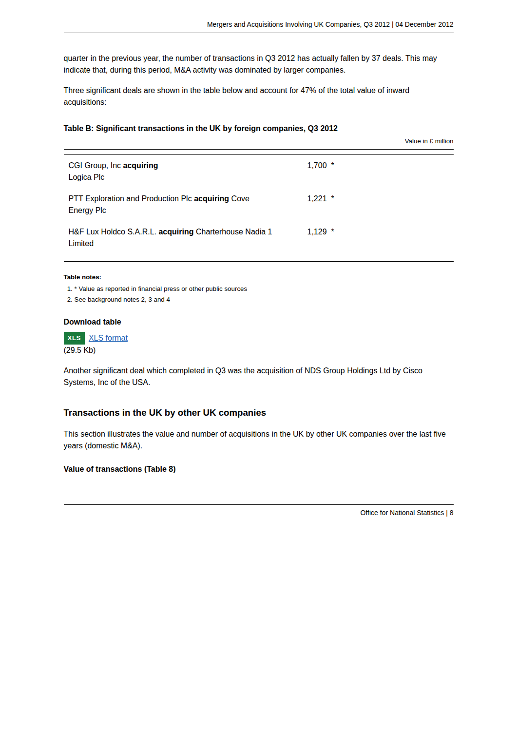Mergers and Acquisitions Involving UK Companies, Q3 2012 | 04 December 2012
quarter in the previous year, the number of transactions in Q3 2012 has actually fallen by 37 deals. This may indicate that, during this period, M&A activity was dominated by larger companies.
Three significant deals are shown in the table below and account for 47% of the total value of inward acquisitions:
Table B: Significant transactions in the UK by foreign companies, Q3 2012
Value in £ million
| CGI Group, Inc acquiring Logica Plc | 1,700 * |
| PTT Exploration and Production Plc acquiring Cove Energy Plc | 1,221 * |
| H&F Lux Holdco S.A.R.L. acquiring Charterhouse Nadia 1 Limited | 1,129 * |
Table notes:
* Value as reported in financial press or other public sources
See background notes 2, 3 and 4
Download table
XLS XLS format
(29.5 Kb)
Another significant deal which completed in Q3 was the acquisition of NDS Group Holdings Ltd by Cisco Systems, Inc of the USA.
Transactions in the UK by other UK companies
This section illustrates the value and number of acquisitions in the UK by other UK companies over the last five years (domestic M&A).
Value of transactions (Table 8)
Office for National Statistics | 8